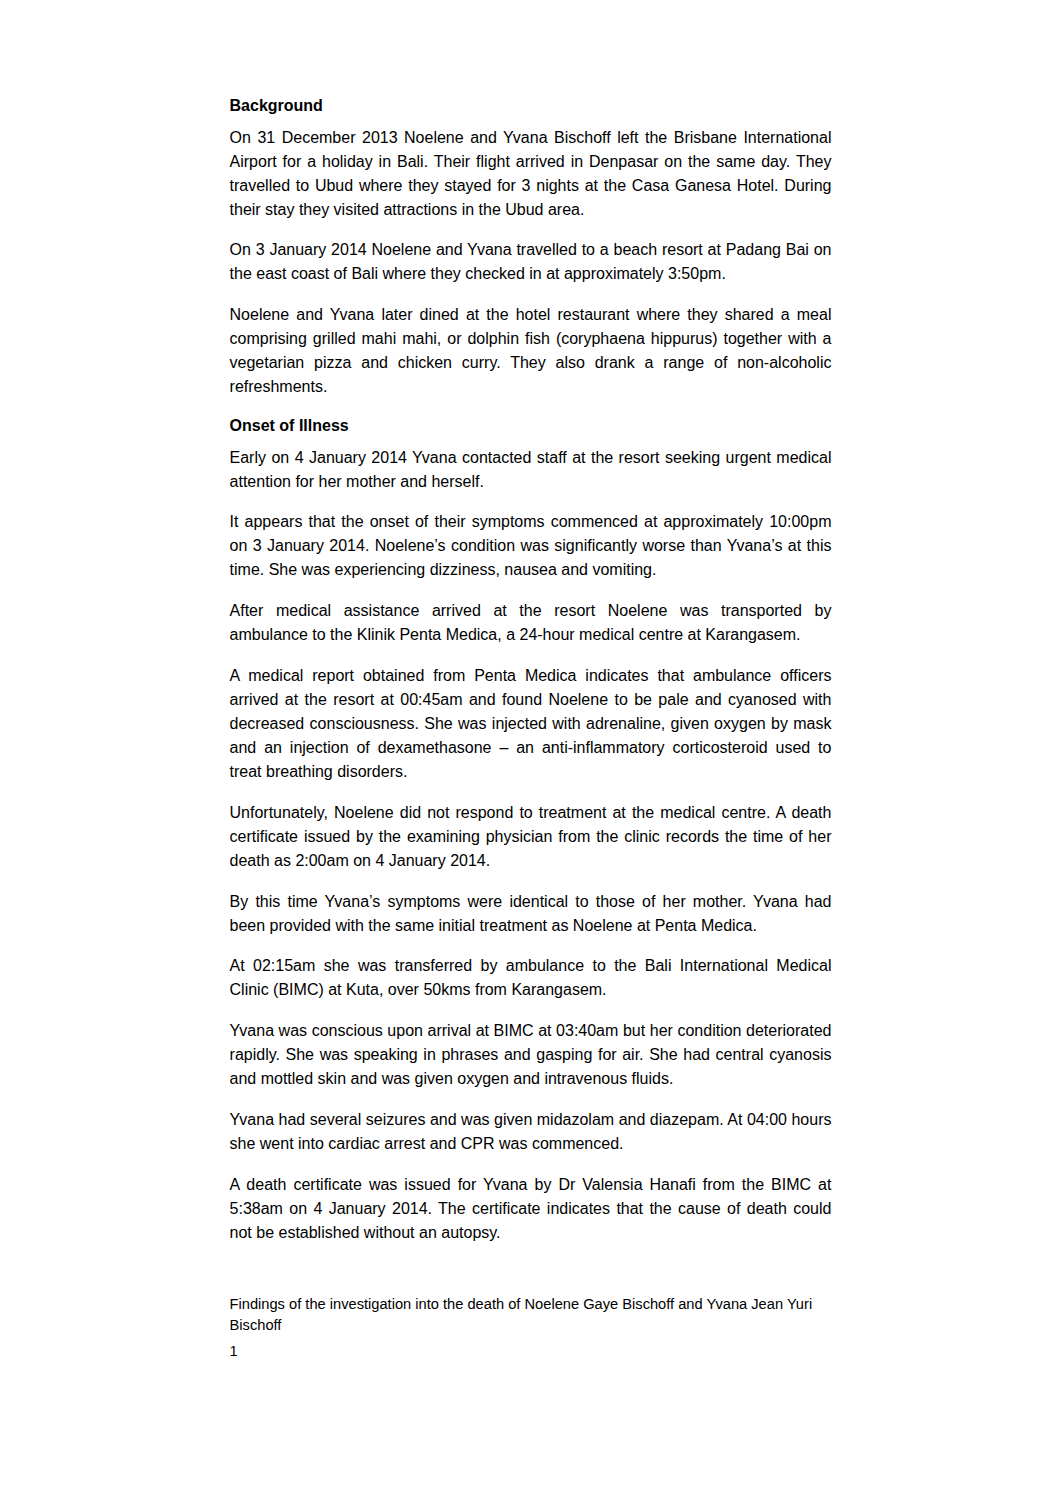Background
On 31 December 2013 Noelene and Yvana Bischoff left the Brisbane International Airport for a holiday in Bali. Their flight arrived in Denpasar on the same day. They travelled to Ubud where they stayed for 3 nights at the Casa Ganesa Hotel. During their stay they visited attractions in the Ubud area.
On 3 January 2014 Noelene and Yvana travelled to a beach resort at Padang Bai on the east coast of Bali where they checked in at approximately 3:50pm.
Noelene and Yvana later dined at the hotel restaurant where they shared a meal comprising grilled mahi mahi, or dolphin fish (coryphaena hippurus) together with a vegetarian pizza and chicken curry. They also drank a range of non-alcoholic refreshments.
Onset of Illness
Early on 4 January 2014 Yvana contacted staff at the resort seeking urgent medical attention for her mother and herself.
It appears that the onset of their symptoms commenced at approximately 10:00pm on 3 January 2014. Noelene’s condition was significantly worse than Yvana’s at this time. She was experiencing dizziness, nausea and vomiting.
After medical assistance arrived at the resort Noelene was transported by ambulance to the Klinik Penta Medica, a 24-hour medical centre at Karangasem.
A medical report obtained from Penta Medica indicates that ambulance officers arrived at the resort at 00:45am and found Noelene to be pale and cyanosed with decreased consciousness. She was injected with adrenaline, given oxygen by mask and an injection of dexamethasone – an anti-inflammatory corticosteroid used to treat breathing disorders.
Unfortunately, Noelene did not respond to treatment at the medical centre. A death certificate issued by the examining physician from the clinic records the time of her death as 2:00am on 4 January 2014.
By this time Yvana’s symptoms were identical to those of her mother. Yvana had been provided with the same initial treatment as Noelene at Penta Medica.
At 02:15am she was transferred by ambulance to the Bali International Medical Clinic (BIMC) at Kuta, over 50kms from Karangasem.
Yvana was conscious upon arrival at BIMC at 03:40am but her condition deteriorated rapidly. She was speaking in phrases and gasping for air. She had central cyanosis and mottled skin and was given oxygen and intravenous fluids.
Yvana had several seizures and was given midazolam and diazepam. At 04:00 hours she went into cardiac arrest and CPR was commenced.
A death certificate was issued for Yvana by Dr Valensia Hanafi from the BIMC at 5:38am on 4 January 2014. The certificate indicates that the cause of death could not be established without an autopsy.
Findings of the investigation into the death of Noelene Gaye Bischoff and Yvana Jean Yuri Bischoff
1